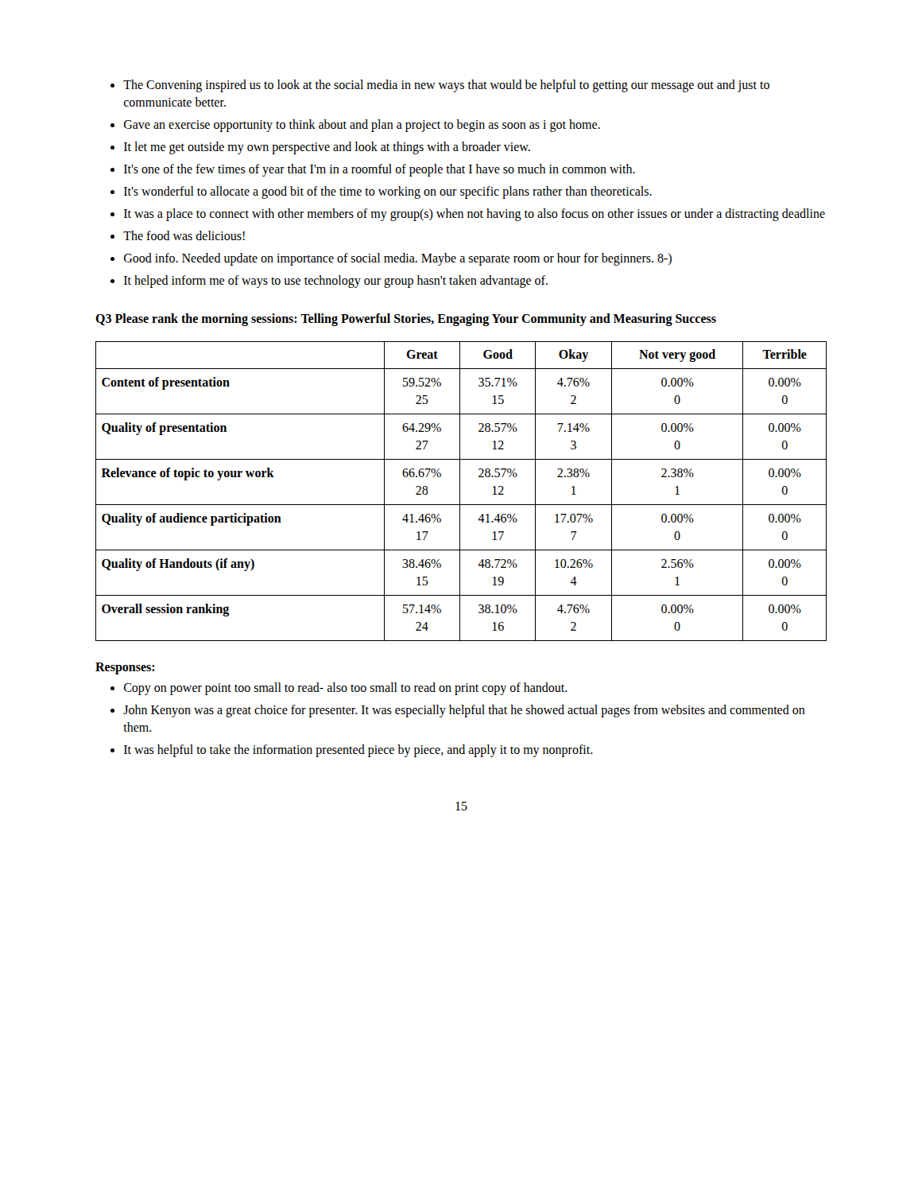The Convening inspired us to look at the social media in new ways that would be helpful to getting our message out and just to communicate better.
Gave an exercise opportunity to think about and plan a project to begin as soon as i got home.
It let me get outside my own perspective and look at things with a broader view.
It's one of the few times of year that I'm in a roomful of people that I have so much in common with.
It's wonderful to allocate a good bit of the time to working on our specific plans rather than theoreticals.
It was a place to connect with other members of my group(s) when not having to also focus on other issues or under a distracting deadline
The food was delicious!
Good info. Needed update on importance of social media. Maybe a separate room or hour for beginners. 8-)
It helped inform me of ways to use technology our group hasn't taken advantage of.
Q3 Please rank the morning sessions: Telling Powerful Stories, Engaging Your Community and Measuring Success
| | Great | Good | Okay | Not very good | Terrible |
| --- | --- | --- | --- | --- | --- |
| Content of presentation | 59.52% 25 | 35.71% 15 | 4.76% 2 | 0.00% 0 | 0.00% 0 |
| Quality of presentation | 64.29% 27 | 28.57% 12 | 7.14% 3 | 0.00% 0 | 0.00% 0 |
| Relevance of topic to your work | 66.67% 28 | 28.57% 12 | 2.38% 1 | 2.38% 1 | 0.00% 0 |
| Quality of audience participation | 41.46% 17 | 41.46% 17 | 17.07% 7 | 0.00% 0 | 0.00% 0 |
| Quality of Handouts (if any) | 38.46% 15 | 48.72% 19 | 10.26% 4 | 2.56% 1 | 0.00% 0 |
| Overall session ranking | 57.14% 24 | 38.10% 16 | 4.76% 2 | 0.00% 0 | 0.00% 0 |
Responses:
Copy on power point too small to read- also too small to read on print copy of handout.
John Kenyon was a great choice for presenter. It was especially helpful that he showed actual pages from websites and commented on them.
It was helpful to take the information presented piece by piece, and apply it to my nonprofit.
15